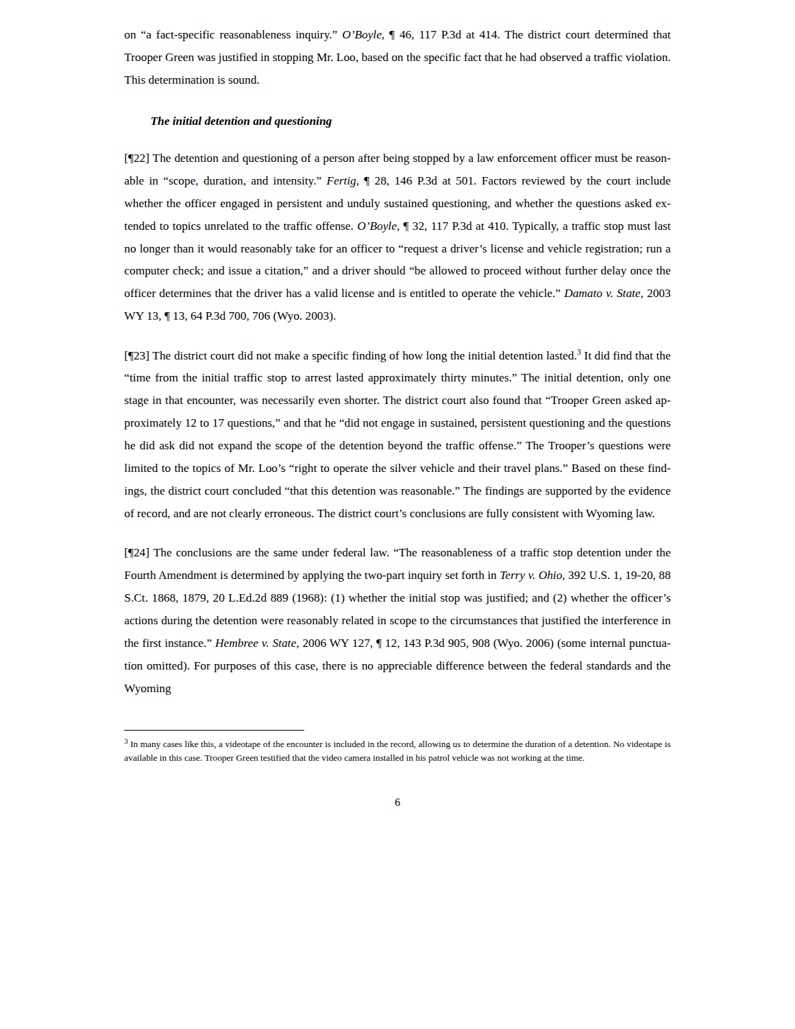on “a fact-specific reasonableness inquiry.” O’Boyle, ¶ 46, 117 P.3d at 414. The district court determined that Trooper Green was justified in stopping Mr. Loo, based on the specific fact that he had observed a traffic violation. This determination is sound.
The initial detention and questioning
[¶22] The detention and questioning of a person after being stopped by a law enforcement officer must be reasonable in “scope, duration, and intensity.” Fertig, ¶ 28, 146 P.3d at 501. Factors reviewed by the court include whether the officer engaged in persistent and unduly sustained questioning, and whether the questions asked extended to topics unrelated to the traffic offense. O’Boyle, ¶ 32, 117 P.3d at 410. Typically, a traffic stop must last no longer than it would reasonably take for an officer to “request a driver’s license and vehicle registration; run a computer check; and issue a citation,” and a driver should “be allowed to proceed without further delay once the officer determines that the driver has a valid license and is entitled to operate the vehicle.” Damato v. State, 2003 WY 13, ¶ 13, 64 P.3d 700, 706 (Wyo. 2003).
[¶23] The district court did not make a specific finding of how long the initial detention lasted.3 It did find that the “time from the initial traffic stop to arrest lasted approximately thirty minutes.” The initial detention, only one stage in that encounter, was necessarily even shorter. The district court also found that “Trooper Green asked approximately 12 to 17 questions,” and that he “did not engage in sustained, persistent questioning and the questions he did ask did not expand the scope of the detention beyond the traffic offense.” The Trooper’s questions were limited to the topics of Mr. Loo’s “right to operate the silver vehicle and their travel plans.” Based on these findings, the district court concluded “that this detention was reasonable.” The findings are supported by the evidence of record, and are not clearly erroneous. The district court’s conclusions are fully consistent with Wyoming law.
[¶24] The conclusions are the same under federal law. “The reasonableness of a traffic stop detention under the Fourth Amendment is determined by applying the two-part inquiry set forth in Terry v. Ohio, 392 U.S. 1, 19-20, 88 S.Ct. 1868, 1879, 20 L.Ed.2d 889 (1968): (1) whether the initial stop was justified; and (2) whether the officer’s actions during the detention were reasonably related in scope to the circumstances that justified the interference in the first instance.” Hembree v. State, 2006 WY 127, ¶ 12, 143 P.3d 905, 908 (Wyo. 2006) (some internal punctuation omitted). For purposes of this case, there is no appreciable difference between the federal standards and the Wyoming
3 In many cases like this, a videotape of the encounter is included in the record, allowing us to determine the duration of a detention. No videotape is available in this case. Trooper Green testified that the video camera installed in his patrol vehicle was not working at the time.
6